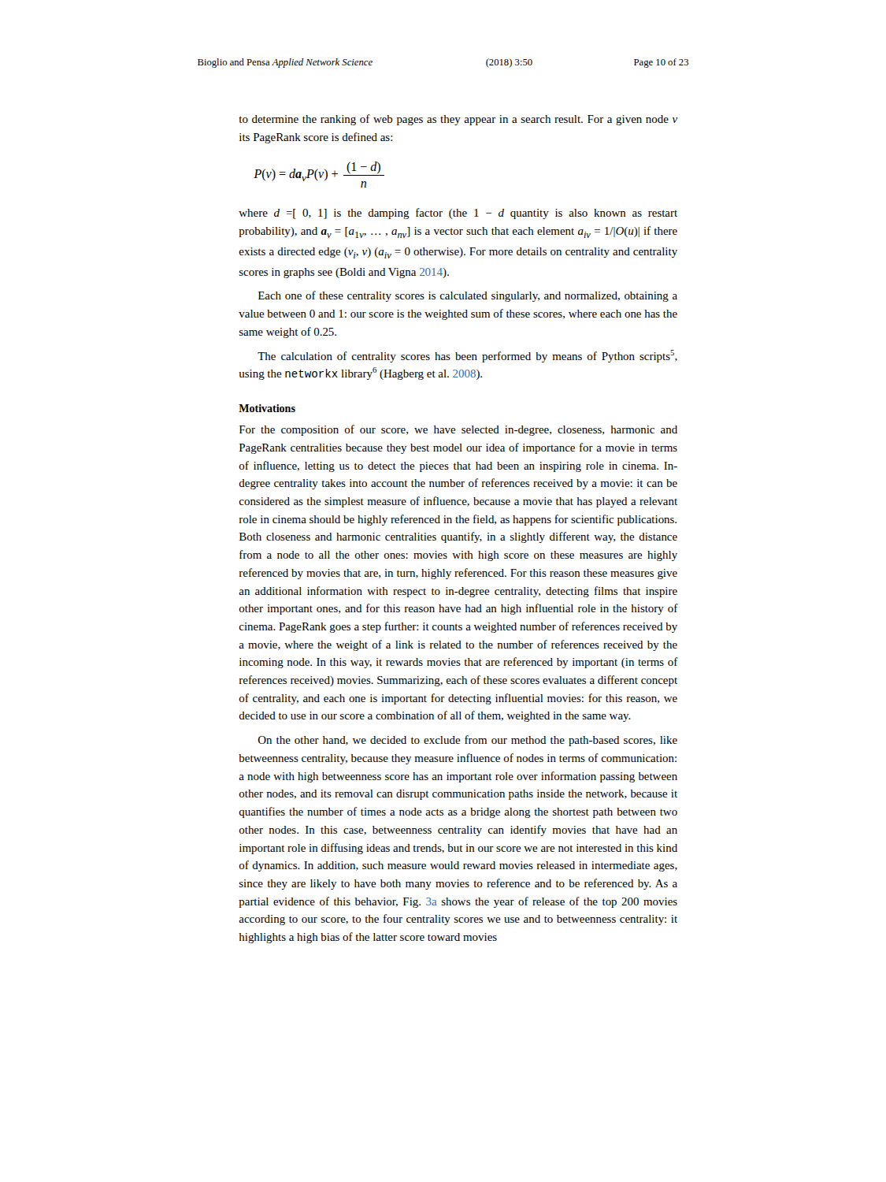Bioglio and Pensa Applied Network Science
(2018) 3:50
Page 10 of 23
to determine the ranking of web pages as they appear in a search result. For a given node v its PageRank score is defined as:
P(v) = davP(v) + (1 − d) n
where d =[ 0, 1] is the damping factor (the 1 − d quantity is also known as restart probability), and av = [a1v, … , anv] is a vector such that each element aiv = 1/|O(u)| if there exists a directed edge (vi, v) (aiv = 0 otherwise). For more details on centrality and centrality scores in graphs see (Boldi and Vigna 2014).
Each one of these centrality scores is calculated singularly, and normalized, obtaining a value between 0 and 1: our score is the weighted sum of these scores, where each one has the same weight of 0.25.
The calculation of centrality scores has been performed by means of Python scripts5, using the networkx library6 (Hagberg et al. 2008).
Motivations
For the composition of our score, we have selected in-degree, closeness, harmonic and PageRank centralities because they best model our idea of importance for a movie in terms of influence, letting us to detect the pieces that had been an inspiring role in cinema. In-degree centrality takes into account the number of references received by a movie: it can be considered as the simplest measure of influence, because a movie that has played a relevant role in cinema should be highly referenced in the field, as happens for scientific publications. Both closeness and harmonic centralities quantify, in a slightly different way, the distance from a node to all the other ones: movies with high score on these measures are highly referenced by movies that are, in turn, highly referenced. For this reason these measures give an additional information with respect to in-degree centrality, detecting films that inspire other important ones, and for this reason have had an high influential role in the history of cinema. PageRank goes a step further: it counts a weighted number of references received by a movie, where the weight of a link is related to the number of references received by the incoming node. In this way, it rewards movies that are referenced by important (in terms of references received) movies. Summarizing, each of these scores evaluates a different concept of centrality, and each one is important for detecting influential movies: for this reason, we decided to use in our score a combination of all of them, weighted in the same way.
On the other hand, we decided to exclude from our method the path-based scores, like betweenness centrality, because they measure influence of nodes in terms of communication: a node with high betweenness score has an important role over information passing between other nodes, and its removal can disrupt communication paths inside the network, because it quantifies the number of times a node acts as a bridge along the shortest path between two other nodes. In this case, betweenness centrality can identify movies that have had an important role in diffusing ideas and trends, but in our score we are not interested in this kind of dynamics. In addition, such measure would reward movies released in intermediate ages, since they are likely to have both many movies to reference and to be referenced by. As a partial evidence of this behavior, Fig. 3a shows the year of release of the top 200 movies according to our score, to the four centrality scores we use and to betweenness centrality: it highlights a high bias of the latter score toward movies